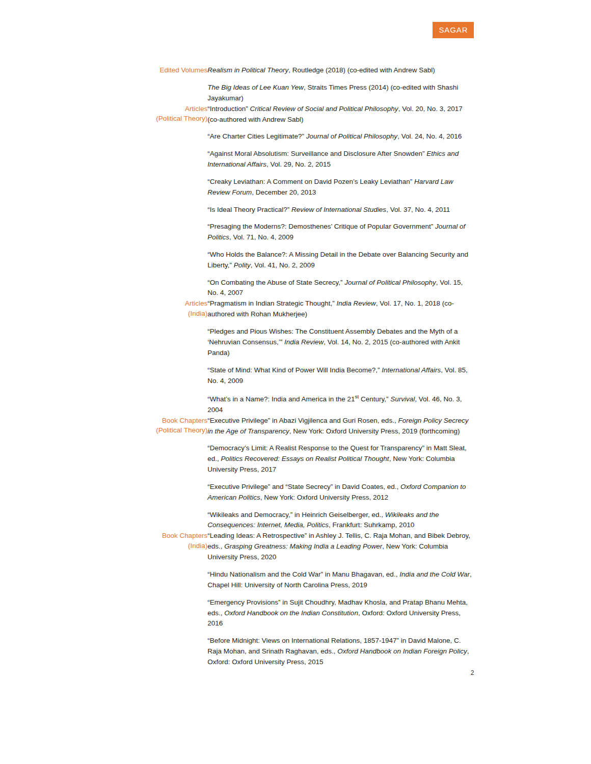SAGAR
| Edited Volumes | Realism in Political Theory , Routledge (2018) (co-edited with Andrew Sabl) The Big Ideas of Lee Kuan Yew , Straits Times Press (2014) (co-edited with Shashi Jayakumar) |
| Articles (Political Theory) | “Introduction” Critical Review of Social and Political Philosophy , Vol. 20, No. 3, 2017 (co-authored with Andrew Sabl) “Are Charter Cities Legitimate?” Journal of Political Philosophy , Vol. 24, No. 4, 2016 “Against Moral Absolutism: Surveillance and Disclosure After Snowden” Ethics and International Affairs , Vol. 29, No. 2, 2015 “Creaky Leviathan: A Comment on David Pozen’s Leaky Leviathan” Harvard Law Review Forum , December 20, 2013 “Is Ideal Theory Practical?” Review of International Studies , Vol. 37, No. 4, 2011 “Presaging the Moderns?: Demosthenes’ Critique of Popular Government” Journal of Politics , Vol. 71, No. 4, 2009 “Who Holds the Balance?: A Missing Detail in the Debate over Balancing Security and Liberty,” Polity , Vol. 41, No. 2, 2009 “On Combating the Abuse of State Secrecy,” Journal of Political Philosophy , Vol. 15, No. 4, 2007 |
| Articles (India) | “Pragmatism in Indian Strategic Thought,” India Review , Vol. 17, No. 1, 2018 (co-authored with Rohan Mukherjee) “Pledges and Pious Wishes: The Constituent Assembly Debates and the Myth of a ‘Nehruvian Consensus,’” India Review , Vol. 14, No. 2, 2015 (co-authored with Ankit Panda) “State of Mind: What Kind of Power Will India Become?,” International Affairs , Vol. 85, No. 4, 2009 “What’s in a Name?: India and America in the 21 st Century,” Survival , Vol. 46, No. 3, 2004 |
| Book Chapters (Political Theory) | “Executive Privilege” in Abazi Vigjilenca and Guri Rosen, eds., Foreign Policy Secrecy in the Age of Transparency , New York: Oxford University Press, 2019 (forthcoming) “Democracy’s Limit: A Realist Response to the Quest for Transparency” in Matt Sleat, ed., Politics Recovered: Essays on Realist Political Thought , New York: Columbia University Press, 2017 “Executive Privilege” and “State Secrecy” in David Coates, ed., Oxford Companion to American Politics , New York: Oxford University Press, 2012 “Wikileaks and Democracy,” in Heinrich Geiselberger, ed., Wikileaks and the Consequences: Internet, Media, Politics , Frankfurt: Suhrkamp, 2010 |
| Book Chapters (India) | “Leading Ideas: A Retrospective” in Ashley J. Tellis, C. Raja Mohan, and Bibek Debroy, eds., Grasping Greatness: Making India a Leading Power , New York: Columbia University Press, 2020 “Hindu Nationalism and the Cold War” in Manu Bhagavan, ed., India and the Cold War , Chapel Hill: University of North Carolina Press, 2019 “Emergency Provisions” in Sujit Choudhry, Madhav Khosla, and Pratap Bhanu Mehta, eds., Oxford Handbook on the Indian Constitution , Oxford: Oxford University Press, 2016 “Before Midnight: Views on International Relations, 1857-1947” in David Malone, C. Raja Mohan, and Srinath Raghavan, eds., Oxford Handbook on Indian Foreign Policy , Oxford: Oxford University Press, 2015 |
2